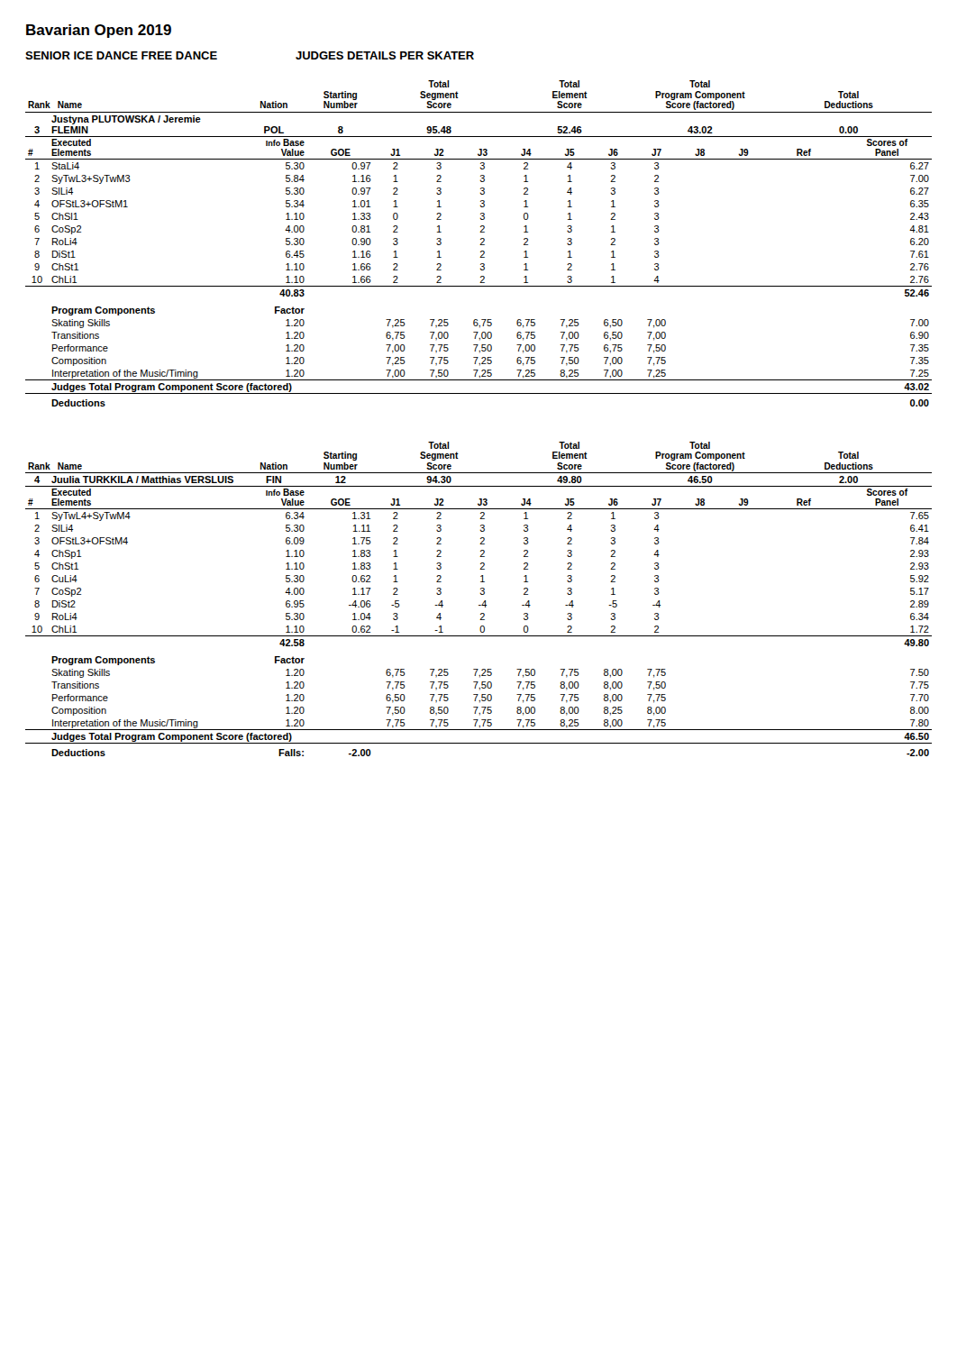Bavarian Open 2019
SENIOR ICE DANCE FREE DANCEJUDGES DETAILS PER SKATER
| Rank Name | Nation | Starting Number | Total Segment Score | Total Element Score | Total Program Component Score (factored) | Total Deductions |
| --- | --- | --- | --- | --- | --- | --- |
| 3 | Justyna PLUTOWSKA / Jeremie FLEMIN | POL | 8 | 95.48 | 52.46 | 43.02 | 0.00 |
| # | Executed Elements | Info Base Value | GOE | J1 | J2 | J3 | J4 | J5 | J6 | J7 | J8 | J9 | Ref | Scores of Panel |
| 1 | StaLi4 | 5.30 | 0.97 | 2 | 3 | 3 | 2 | 4 | 3 | 3 | | | | 6.27 |
| 2 | SyTwL3+SyTwM3 | 5.84 | 1.16 | 1 | 2 | 3 | 1 | 1 | 2 | 2 | | | | 7.00 |
| 3 | SlLi4 | 5.30 | 0.97 | 2 | 3 | 3 | 2 | 4 | 3 | 3 | | | | 6.27 |
| 4 | OFStL3+OFStM1 | 5.34 | 1.01 | 1 | 1 | 3 | 1 | 1 | 1 | 3 | | | | 6.35 |
| 5 | ChSl1 | 1.10 | 1.33 | 0 | 2 | 3 | 0 | 1 | 2 | 3 | | | | 2.43 |
| 6 | CoSp2 | 4.00 | 0.81 | 2 | 1 | 2 | 1 | 3 | 1 | 3 | | | | 4.81 |
| 7 | RoLi4 | 5.30 | 0.90 | 3 | 3 | 2 | 2 | 3 | 2 | 3 | | | | 6.20 |
| 8 | DiSt1 | 6.45 | 1.16 | 1 | 1 | 2 | 1 | 1 | 1 | 3 | | | | 7.61 |
| 9 | ChSt1 | 1.10 | 1.66 | 2 | 2 | 3 | 1 | 2 | 1 | 3 | | | | 2.76 |
| 10 | ChLi1 | 1.10 | 1.66 | 2 | 2 | 2 | 1 | 3 | 1 | 4 | | | | 2.76 |
| | | 40.83 | | | | 52.46 |
| | Program Components | Factor | | | | |
| | Skating Skills | 1.20 | | 7,25 | 7,25 | 6,75 | 6,75 | 7,25 | 6,50 | 7,00 | | | | 7.00 |
| | Transitions | 1.20 | | 6,75 | 7,00 | 7,00 | 6,75 | 7,00 | 6,50 | 7,00 | | | | 6.90 |
| | Performance | 1.20 | | 7,00 | 7,75 | 7,50 | 7,00 | 7,75 | 6,75 | 7,50 | | | | 7.35 |
| | Composition | 1.20 | | 7,25 | 7,75 | 7,25 | 6,75 | 7,50 | 7,00 | 7,75 | | | | 7.35 |
| | Interpretation of the Music/Timing | 1.20 | | 7,00 | 7,50 | 7,25 | 7,25 | 8,25 | 7,00 | 7,25 | | | | 7.25 |
| | Judges Total Program Component Score (factored) | | | | 43.02 |
| | Deductions | | | | | 0.00 |
| Rank Name | Nation | Starting Number | Total Segment Score | Total Element Score | Total Program Component Score (factored) | Total Deductions |
| --- | --- | --- | --- | --- | --- | --- |
| 4 | Juulia TURKKILA / Matthias VERSLUIS | FIN | 12 | 94.30 | 49.80 | 46.50 | 2.00 |
| # | Executed Elements | Info Base Value | GOE | J1 | J2 | J3 | J4 | J5 | J6 | J7 | J8 | J9 | Ref | Scores of Panel |
| 1 | SyTwL4+SyTwM4 | 6.34 | 1.31 | 2 | 2 | 2 | 1 | 2 | 1 | 3 | | | | 7.65 |
| 2 | SlLi4 | 5.30 | 1.11 | 2 | 3 | 3 | 3 | 4 | 3 | 4 | | | | 6.41 |
| 3 | OFStL3+OFStM4 | 6.09 | 1.75 | 2 | 2 | 2 | 3 | 2 | 3 | 3 | | | | 7.84 |
| 4 | ChSp1 | 1.10 | 1.83 | 1 | 2 | 2 | 2 | 3 | 2 | 4 | | | | 2.93 |
| 5 | ChSt1 | 1.10 | 1.83 | 1 | 3 | 2 | 2 | 2 | 2 | 3 | | | | 2.93 |
| 6 | CuLi4 | 5.30 | 0.62 | 1 | 2 | 1 | 1 | 3 | 2 | 3 | | | | 5.92 |
| 7 | CoSp2 | 4.00 | 1.17 | 2 | 3 | 3 | 2 | 3 | 1 | 3 | | | | 5.17 |
| 8 | DiSt2 | 6.95 | -4.06 | -5 | -4 | -4 | -4 | -4 | -5 | -4 | | | | 2.89 |
| 9 | RoLi4 | 5.30 | 1.04 | 3 | 4 | 2 | 3 | 3 | 3 | 3 | | | | 6.34 |
| 10 | ChLi1 | 1.10 | 0.62 | -1 | -1 | 0 | 0 | 2 | 2 | 2 | | | | 1.72 |
| | | 42.58 | | | | 49.80 |
| | Program Components | Factor | | | | |
| | Skating Skills | 1.20 | | 6,75 | 7,25 | 7,25 | 7,50 | 7,75 | 8,00 | 7,75 | | | | 7.50 |
| | Transitions | 1.20 | | 7,75 | 7,75 | 7,50 | 7,75 | 8,00 | 8,00 | 7,50 | | | | 7.75 |
| | Performance | 1.20 | | 6,50 | 7,75 | 7,50 | 7,75 | 7,75 | 8,00 | 7,75 | | | | 7.70 |
| | Composition | 1.20 | | 7,50 | 8,50 | 7,75 | 8,00 | 8,00 | 8,25 | 8,00 | | | | 8.00 |
| | Interpretation of the Music/Timing | 1.20 | | 7,75 | 7,75 | 7,75 | 7,75 | 8,25 | 8,00 | 7,75 | | | | 7.80 |
| | Judges Total Program Component Score (factored) | | | | 46.50 |
| | Deductions | Falls: | -2.00 | | | -2.00 |